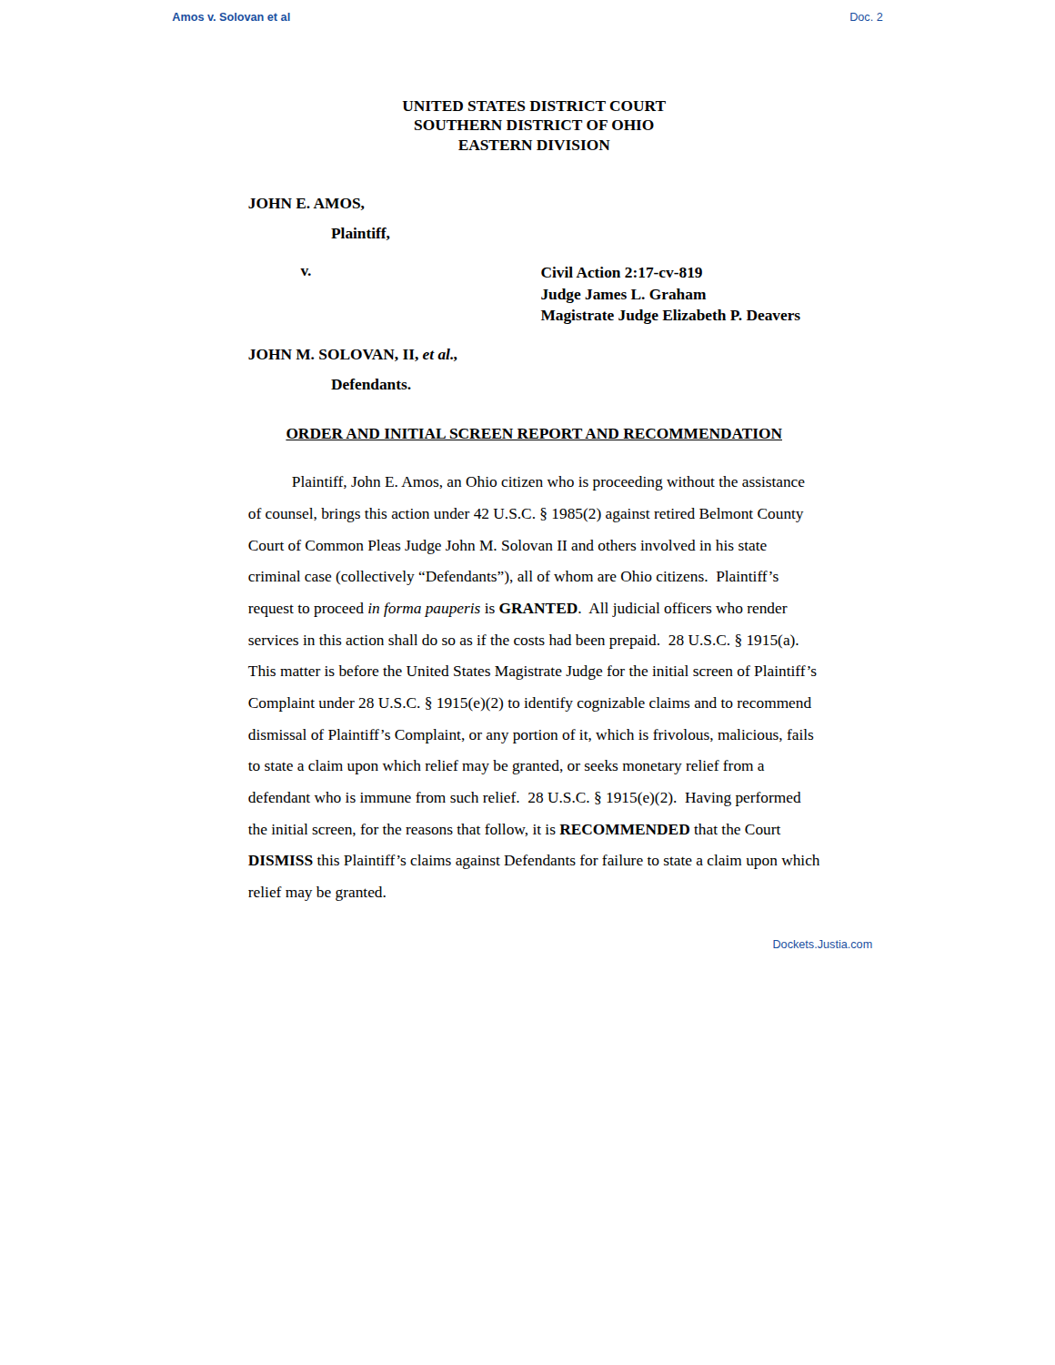Amos v. Solovan et al Doc. 2
UNITED STATES DISTRICT COURT
SOUTHERN DISTRICT OF OHIO
EASTERN DIVISION
JOHN E. AMOS,
Plaintiff,
v.
Civil Action 2:17-cv-819
Judge James L. Graham
Magistrate Judge Elizabeth P. Deavers
JOHN M. SOLOVAN, II, et al.,
Defendants.
ORDER AND INITIAL SCREEN REPORT AND RECOMMENDATION
Plaintiff, John E. Amos, an Ohio citizen who is proceeding without the assistance of counsel, brings this action under 42 U.S.C. § 1985(2) against retired Belmont County Court of Common Pleas Judge John M. Solovan II and others involved in his state criminal case (collectively “Defendants”), all of whom are Ohio citizens. Plaintiff’s request to proceed in forma pauperis is GRANTED. All judicial officers who render services in this action shall do so as if the costs had been prepaid. 28 U.S.C. § 1915(a). This matter is before the United States Magistrate Judge for the initial screen of Plaintiff’s Complaint under 28 U.S.C. § 1915(e)(2) to identify cognizable claims and to recommend dismissal of Plaintiff’s Complaint, or any portion of it, which is frivolous, malicious, fails to state a claim upon which relief may be granted, or seeks monetary relief from a defendant who is immune from such relief. 28 U.S.C. § 1915(e)(2). Having performed the initial screen, for the reasons that follow, it is RECOMMENDED that the Court DISMISS this Plaintiff’s claims against Defendants for failure to state a claim upon which relief may be granted.
Dockets.Justia.com